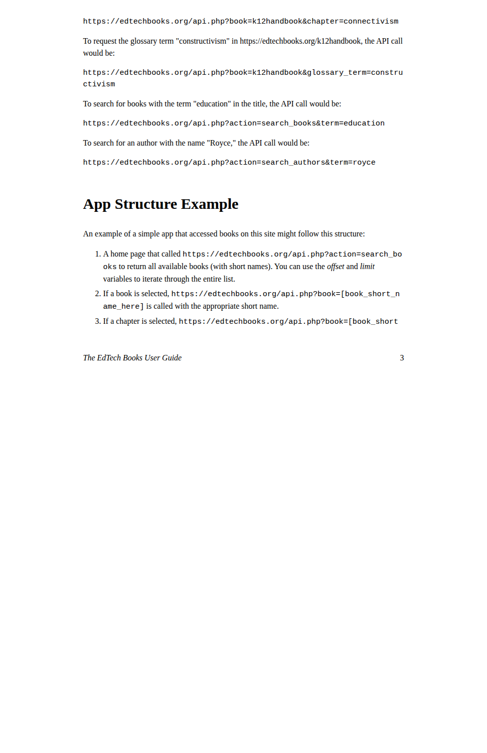https://edtechbooks.org/api.php?book=k12handbook&chapter=connectivism
To request the glossary term "constructivism" in https://edtechbooks.org/k12handbook, the API call would be:
https://edtechbooks.org/api.php?book=k12handbook&glossary_term=constructivism
To search for books with the term "education" in the title, the API call would be:
https://edtechbooks.org/api.php?action=search_books&term=education
To search for an author with the name "Royce," the API call would be:
https://edtechbooks.org/api.php?action=search_authors&term=royce
App Structure Example
An example of a simple app that accessed books on this site might follow this structure:
A home page that called https://edtechbooks.org/api.php?action=search_books to return all available books (with short names). You can use the offset and limit variables to iterate through the entire list.
If a book is selected, https://edtechbooks.org/api.php?book=[book_short_name_here] is called with the appropriate short name.
If a chapter is selected, https://edtechbooks.org/api.php?book=[book_short
The EdTech Books User Guide 3